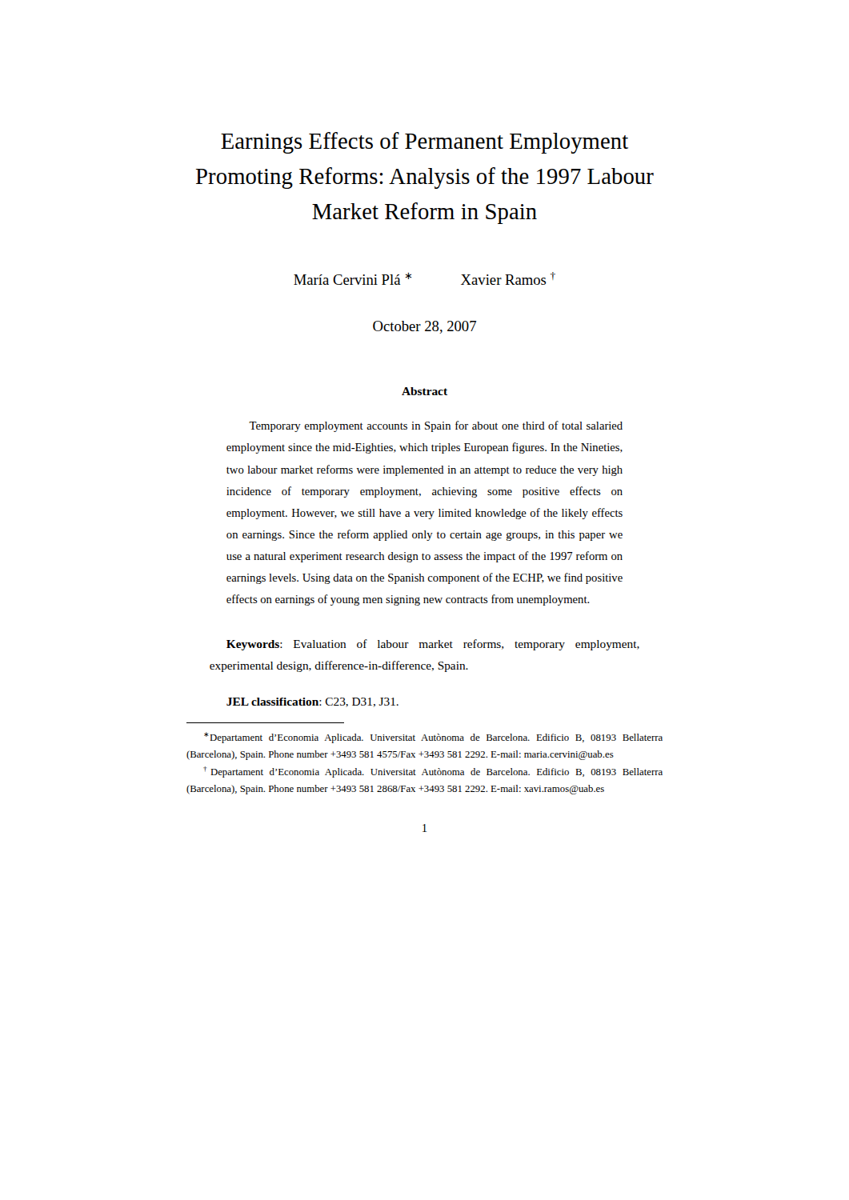Earnings Effects of Permanent Employment
Promoting Reforms: Analysis of the 1997 Labour
Market Reform in Spain
María Cervini Plá ∗ Xavier Ramos †
October 28, 2007
Abstract
Temporary employment accounts in Spain for about one third of total salaried employment since the mid-Eighties, which triples European figures. In the Nineties, two labour market reforms were implemented in an attempt to reduce the very high incidence of temporary employment, achieving some positive effects on employment. However, we still have a very limited knowledge of the likely effects on earnings. Since the reform applied only to certain age groups, in this paper we use a natural experiment research design to assess the impact of the 1997 reform on earnings levels. Using data on the Spanish component of the ECHP, we find positive effects on earnings of young men signing new contracts from unemployment.
Keywords: Evaluation of labour market reforms, temporary employment, experimental design, difference-in-difference, Spain.
JEL classification: C23, D31, J31.
∗Departament d’Economia Aplicada. Universitat Autònoma de Barcelona. Edificio B, 08193 Bellaterra (Barcelona), Spain. Phone number +3493 581 4575/Fax +3493 581 2292. E-mail: maria.cervini@uab.es
†Departament d’Economia Aplicada. Universitat Autònoma de Barcelona. Edificio B, 08193 Bellaterra (Barcelona), Spain. Phone number +3493 581 2868/Fax +3493 581 2292. E-mail: xavi.ramos@uab.es
1